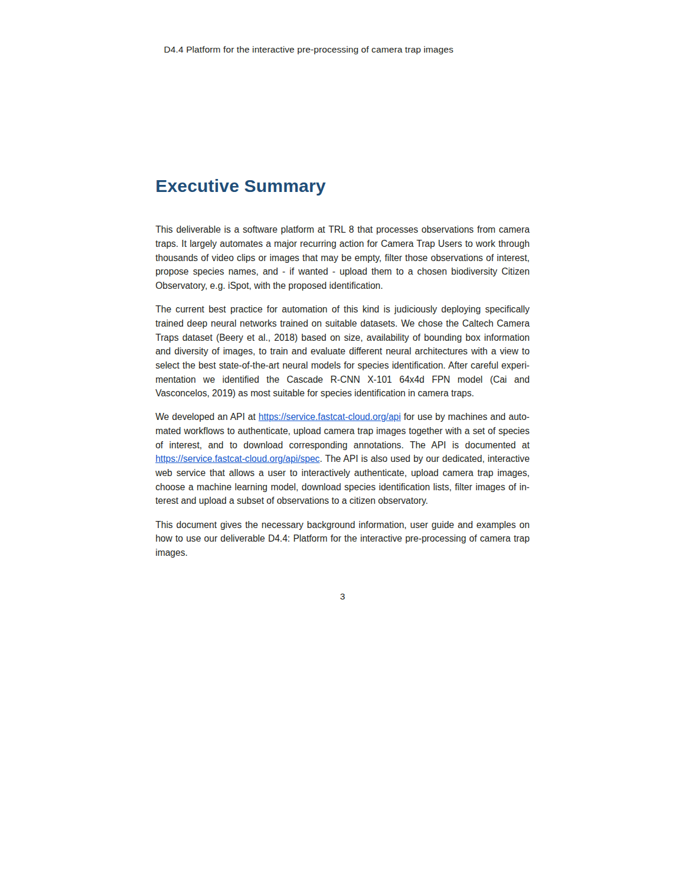D4.4 Platform for the interactive pre-processing of camera trap images
Executive Summary
This deliverable is a software platform at TRL 8 that processes observations from camera traps. It largely automates a major recurring action for Camera Trap Users to work through thousands of video clips or images that may be empty, filter those observations of interest, propose species names, and - if wanted - upload them to a chosen biodiversity Citizen Observatory, e.g. iSpot, with the proposed identification.
The current best practice for automation of this kind is judiciously deploying specifically trained deep neural networks trained on suitable datasets. We chose the Caltech Camera Traps dataset (Beery et al., 2018) based on size, availability of bounding box information and diversity of images, to train and evaluate different neural architectures with a view to select the best state-of-the-art neural models for species identification. After careful experimentation we identified the Cascade R-CNN X-101 64x4d FPN model (Cai and Vasconcelos, 2019) as most suitable for species identification in camera traps.
We developed an API at https://service.fastcat-cloud.org/api for use by machines and automated workflows to authenticate, upload camera trap images together with a set of species of interest, and to download corresponding annotations. The API is documented at https://service.fastcat-cloud.org/api/spec. The API is also used by our dedicated, interactive web service that allows a user to interactively authenticate, upload camera trap images, choose a machine learning model, download species identification lists, filter images of interest and upload a subset of observations to a citizen observatory.
This document gives the necessary background information, user guide and examples on how to use our deliverable D4.4: Platform for the interactive pre-processing of camera trap images.
3